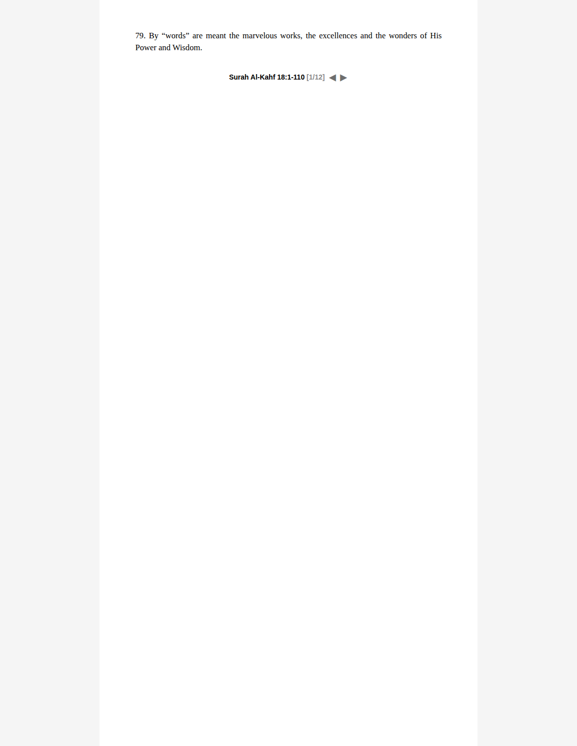79. By “words” are meant the marvelous works, the excellences and the wonders of His Power and Wisdom.
Surah Al-Kahf 18:1-110 [1/12]◀ ▶